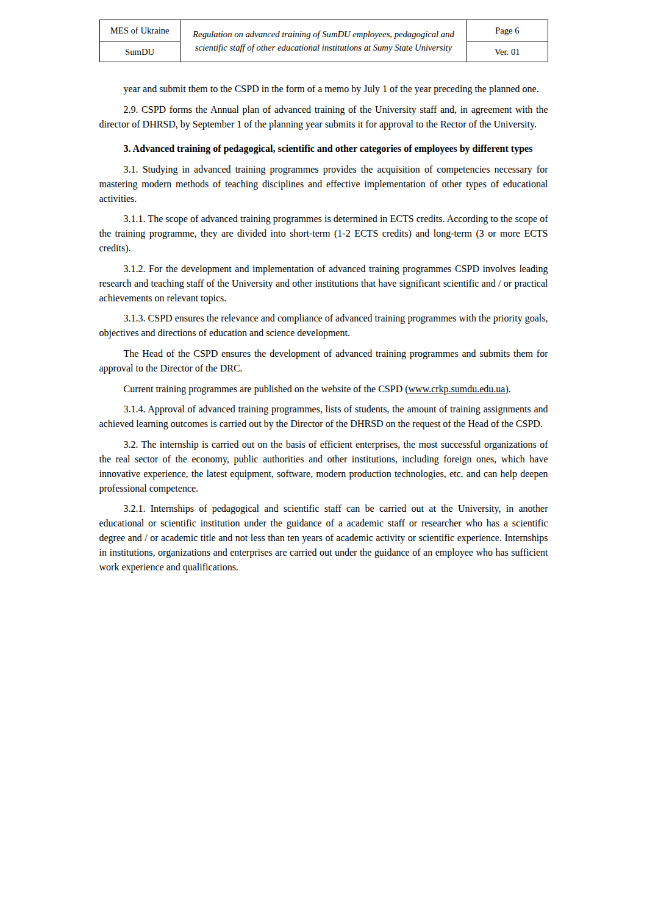| MES of Ukraine | Regulation on advanced training of SumDU employees, pedagogical and scientific staff of other educational institutions at Sumy State University | Page 6 |
| SumDU | Ver. 01 |
year and submit them to the CSPD in the form of a memo by July 1 of the year preceding the planned one.
2.9. CSPD forms the Annual plan of advanced training of the University staff and, in agreement with the director of DHRSD, by September 1 of the planning year submits it for approval to the Rector of the University.
3. Advanced training of pedagogical, scientific and other categories of employees by different types
3.1. Studying in advanced training programmes provides the acquisition of competencies necessary for mastering modern methods of teaching disciplines and effective implementation of other types of educational activities.
3.1.1. The scope of advanced training programmes is determined in ECTS credits. According to the scope of the training programme, they are divided into short-term (1-2 ECTS credits) and long-term (3 or more ECTS credits).
3.1.2. For the development and implementation of advanced training programmes CSPD involves leading research and teaching staff of the University and other institutions that have significant scientific and / or practical achievements on relevant topics.
3.1.3. CSPD ensures the relevance and compliance of advanced training programmes with the priority goals, objectives and directions of education and science development.
The Head of the CSPD ensures the development of advanced training programmes and submits them for approval to the Director of the DRC.
Current training programmes are published on the website of the CSPD (www.crkp.sumdu.edu.ua).
3.1.4. Approval of advanced training programmes, lists of students, the amount of training assignments and achieved learning outcomes is carried out by the Director of the DHRSD on the request of the Head of the CSPD.
3.2. The internship is carried out on the basis of efficient enterprises, the most successful organizations of the real sector of the economy, public authorities and other institutions, including foreign ones, which have innovative experience, the latest equipment, software, modern production technologies, etc. and can help deepen professional competence.
3.2.1. Internships of pedagogical and scientific staff can be carried out at the University, in another educational or scientific institution under the guidance of a academic staff or researcher who has a scientific degree and / or academic title and not less than ten years of academic activity or scientific experience. Internships in institutions, organizations and enterprises are carried out under the guidance of an employee who has sufficient work experience and qualifications.